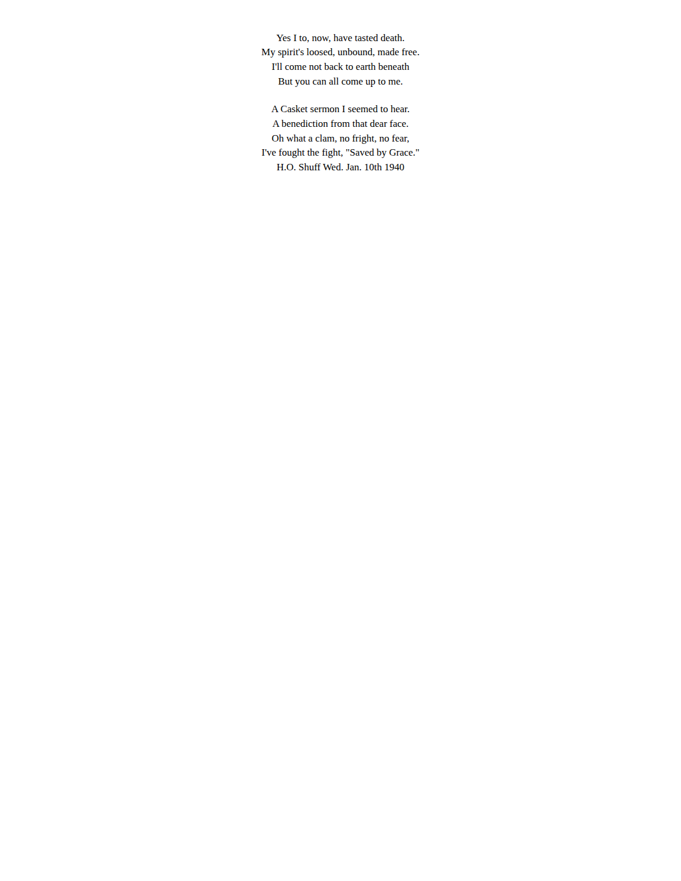Yes I to, now, have tasted death.
My spirit's loosed, unbound, made free.
I'll come not back to earth beneath
But you can all come up to me.
A Casket sermon I seemed to hear.
A benediction from that dear face.
Oh what a clam, no fright, no fear,
I've fought the fight, "Saved by Grace."
H.O. Shuff Wed. Jan. 10th 1940